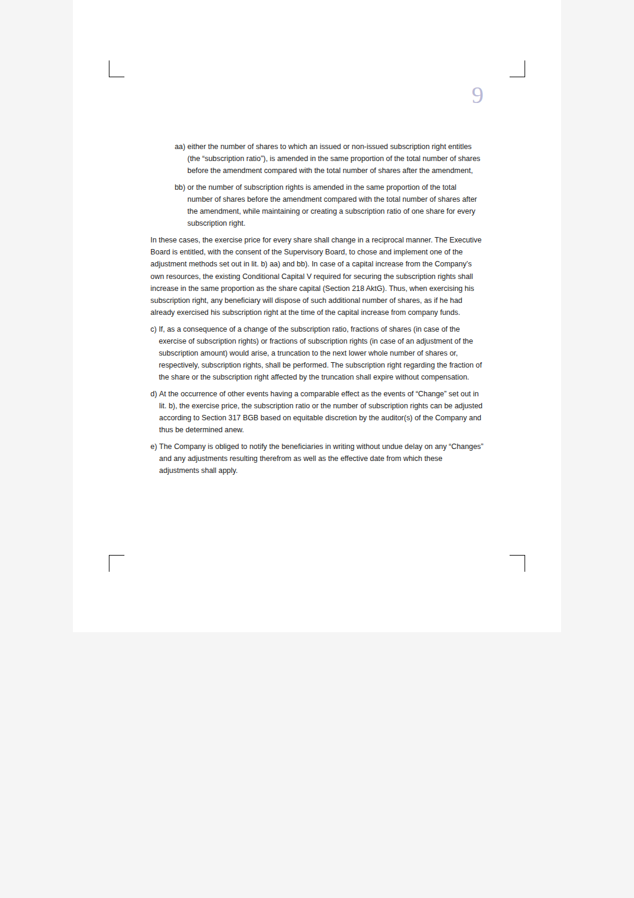9
aa) either the number of shares to which an issued or non-issued subscription right entitles (the “subscription ratio”), is amended in the same proportion of the total number of shares before the amendment compared with the total number of shares after the amendment,
bb) or the number of subscription rights is amended in the same proportion of the total number of shares before the amendment compared with the total number of shares after the amendment, while maintaining or creating a subscription ratio of one share for every subscription right.
In these cases, the exercise price for every share shall change in a reciprocal manner. The Executive Board is entitled, with the consent of the Supervisory Board, to chose and implement one of the adjustment methods set out in lit. b) aa) and bb). In case of a capital increase from the Company’s own resources, the existing Conditional Capital V required for securing the subscription rights shall increase in the same proportion as the share capital (Section 218 AktG). Thus, when exercising his subscription right, any beneficiary will dispose of such additional number of shares, as if he had already exercised his subscription right at the time of the capital increase from company funds.
c) If, as a consequence of a change of the subscription ratio, fractions of shares (in case of the exercise of subscription rights) or fractions of subscription rights (in case of an adjustment of the subscription amount) would arise, a truncation to the next lower whole number of shares or, respectively, subscription rights, shall be performed. The subscription right regarding the fraction of the share or the subscription right affected by the truncation shall expire without compensation.
d) At the occurrence of other events having a comparable effect as the events of “Change” set out in lit. b), the exercise price, the subscription ratio or the number of subscription rights can be adjusted according to Section 317 BGB based on equitable discretion by the auditor(s) of the Company and thus be determined anew.
e) The Company is obliged to notify the beneficiaries in writing without undue delay on any “Changes” and any adjustments resulting therefrom as well as the effective date from which these adjustments shall apply.